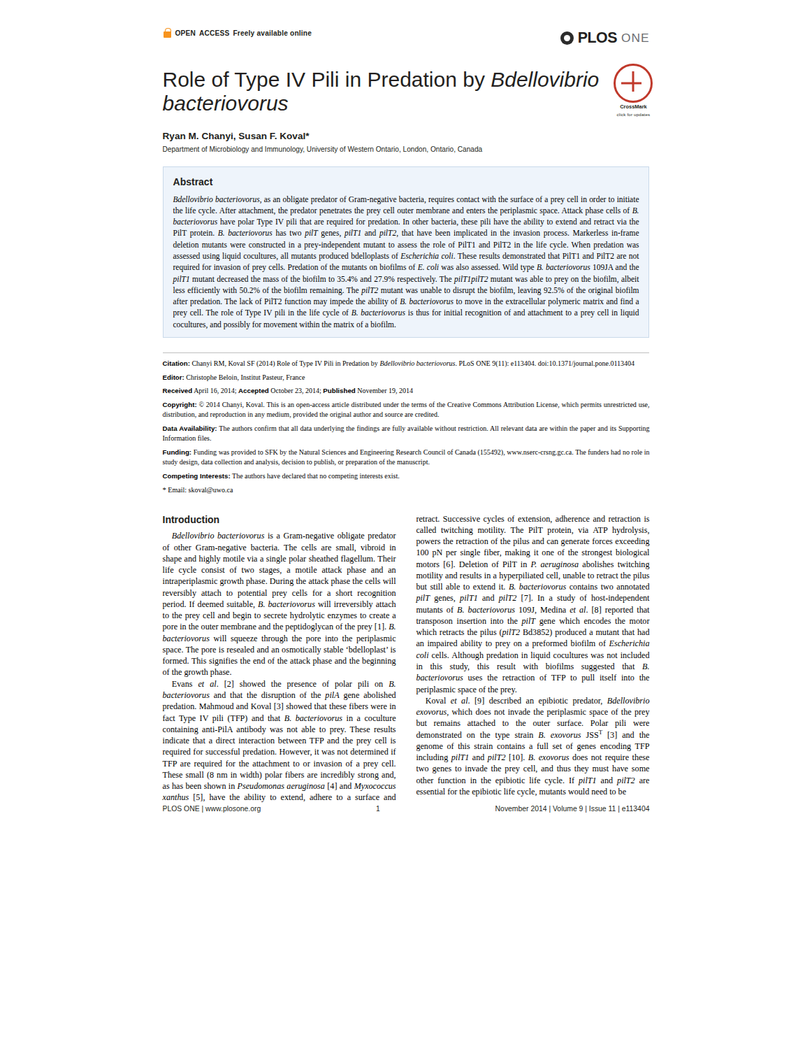OPEN ACCESS Freely available online
PLOS ONE
CrossMark
click for updates
Role of Type IV Pili in Predation by Bdellovibrio
bacteriovorus
Ryan M. Chanyi, Susan F. Koval*
Department of Microbiology and Immunology, University of Western Ontario, London, Ontario, Canada
Abstract
Bdellovibrio bacteriovorus, as an obligate predator of Gram-negative bacteria, requires contact with the surface of a prey cell in order to initiate the life cycle. After attachment, the predator penetrates the prey cell outer membrane and enters the periplasmic space. Attack phase cells of B. bacteriovorus have polar Type IV pili that are required for predation. In other bacteria, these pili have the ability to extend and retract via the PilT protein. B. bacteriovorus has two pilT genes, pilT1 and pilT2, that have been implicated in the invasion process. Markerless in-frame deletion mutants were constructed in a prey-independent mutant to assess the role of PilT1 and PilT2 in the life cycle. When predation was assessed using liquid cocultures, all mutants produced bdelloplasts of Escherichia coli. These results demonstrated that PilT1 and PilT2 are not required for invasion of prey cells. Predation of the mutants on biofilms of E. coli was also assessed. Wild type B. bacteriovorus 109JA and the pilT1 mutant decreased the mass of the biofilm to 35.4% and 27.9% respectively. The pilT1pilT2 mutant was able to prey on the biofilm, albeit less efficiently with 50.2% of the biofilm remaining. The pilT2 mutant was unable to disrupt the biofilm, leaving 92.5% of the original biofilm after predation. The lack of PilT2 function may impede the ability of B. bacteriovorus to move in the extracellular polymeric matrix and find a prey cell. The role of Type IV pili in the life cycle of B. bacteriovorus is thus for initial recognition of and attachment to a prey cell in liquid cocultures, and possibly for movement within the matrix of a biofilm.
Citation: Chanyi RM, Koval SF (2014) Role of Type IV Pili in Predation by Bdellovibrio bacteriovorus. PLoS ONE 9(11): e113404. doi:10.1371/journal.pone.0113404
Editor: Christophe Beloin, Institut Pasteur, France
Received April 16, 2014; Accepted October 23, 2014; Published November 19, 2014
Copyright: © 2014 Chanyi, Koval. This is an open-access article distributed under the terms of the Creative Commons Attribution License, which permits unrestricted use, distribution, and reproduction in any medium, provided the original author and source are credited.
Data Availability: The authors confirm that all data underlying the findings are fully available without restriction. All relevant data are within the paper and its Supporting Information files.
Funding: Funding was provided to SFK by the Natural Sciences and Engineering Research Council of Canada (155492), www.nserc-crsng.gc.ca. The funders had no role in study design, data collection and analysis, decision to publish, or preparation of the manuscript.
Competing Interests: The authors have declared that no competing interests exist.
* Email: skoval@uwo.ca
Introduction
Bdellovibrio bacteriovorus is a Gram-negative obligate predator of other Gram-negative bacteria. The cells are small, vibroid in shape and highly motile via a single polar sheathed flagellum. Their life cycle consist of two stages, a motile attack phase and an intraperiplasmic growth phase. During the attack phase the cells will reversibly attach to potential prey cells for a short recognition period. If deemed suitable, B. bacteriovorus will irreversibly attach to the prey cell and begin to secrete hydrolytic enzymes to create a pore in the outer membrane and the peptidoglycan of the prey [1]. B. bacteriovorus will squeeze through the pore into the periplasmic space. The pore is resealed and an osmotically stable ‘bdelloplast’ is formed. This signifies the end of the attack phase and the beginning of the growth phase.
Evans et al. [2] showed the presence of polar pili on B. bacteriovorus and that the disruption of the pilA gene abolished predation. Mahmoud and Koval [3] showed that these fibers were in fact Type IV pili (TFP) and that B. bacteriovorus in a coculture containing anti-PilA antibody was not able to prey. These results indicate that a direct interaction between TFP and the prey cell is required for successful predation. However, it was not determined if TFP are required for the attachment to or invasion of a prey cell. These small (8 nm in width) polar fibers are incredibly strong and, as has been shown in Pseudomonas aeruginosa [4] and Myxococcus xanthus [5], have the ability to extend, adhere to a surface and retract. Successive cycles of extension, adherence and retraction is called twitching motility. The PilT protein, via ATP hydrolysis, powers the retraction of the pilus and can generate forces exceeding 100 pN per single fiber, making it one of the strongest biological motors [6]. Deletion of PilT in P. aeruginosa abolishes twitching motility and results in a hyperpiliated cell, unable to retract the pilus but still able to extend it. B. bacteriovorus contains two annotated pilT genes, pilT1 and pilT2 [7]. In a study of host-independent mutants of B. bacteriovorus 109J, Medina et al. [8] reported that transposon insertion into the pilT gene which encodes the motor which retracts the pilus (pilT2 Bd3852) produced a mutant that had an impaired ability to prey on a preformed biofilm of Escherichia coli cells. Although predation in liquid cocultures was not included in this study, this result with biofilms suggested that B. bacteriovorus uses the retraction of TFP to pull itself into the periplasmic space of the prey.
Koval et al. [9] described an epibiotic predator, Bdellovibrio exovorus, which does not invade the periplasmic space of the prey but remains attached to the outer surface. Polar pili were demonstrated on the type strain B. exovorus JSST [3] and the genome of this strain contains a full set of genes encoding TFP including pilT1 and pilT2 [10]. B. exovorus does not require these two genes to invade the prey cell, and thus they must have some other function in the epibiotic life cycle. If pilT1 and pilT2 are essential for the epibiotic life cycle, mutants would need to be
PLOS ONE | www.plosone.org 1 November 2014 | Volume 9 | Issue 11 | e113404